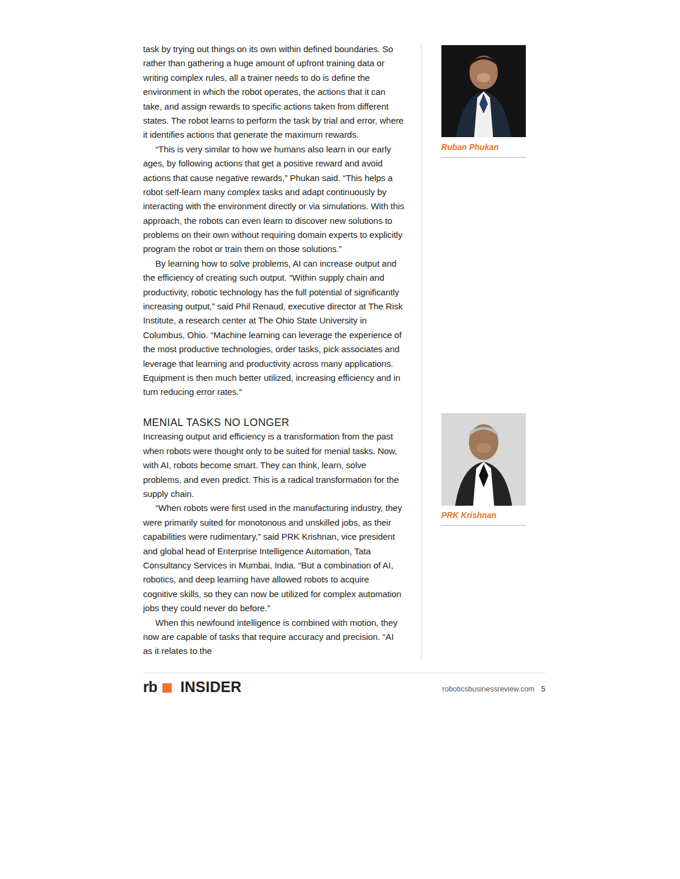task by trying out things on its own within defined boundaries. So rather than gathering a huge amount of upfront training data or writing complex rules, all a trainer needs to do is define the environment in which the robot operates, the actions that it can take, and assign rewards to specific actions taken from different states. The robot learns to perform the task by trial and error, where it identifies actions that generate the maximum rewards.
“This is very similar to how we humans also learn in our early ages, by following actions that get a positive reward and avoid actions that cause negative rewards,” Phukan said. “This helps a robot self-learn many complex tasks and adapt continuously by interacting with the environment directly or via simulations. With this approach, the robots can even learn to discover new solutions to problems on their own without requiring domain experts to explicitly program the robot or train them on those solutions.”
By learning how to solve problems, AI can increase output and the efficiency of creating such output. “Within supply chain and productivity, robotic technology has the full potential of significantly increasing output,” said Phil Renaud, executive director at The Risk Institute, a research center at The Ohio State University in Columbus, Ohio. “Machine learning can leverage the experience of the most productive technologies, order tasks, pick associates and leverage that learning and productivity across many applications. Equipment is then much better utilized, increasing efficiency and in turn reducing error rates.”
MENIAL TASKS NO LONGER
Increasing output and efficiency is a transformation from the past when robots were thought only to be suited for menial tasks. Now, with AI, robots become smart. They can think, learn, solve problems, and even predict. This is a radical transformation for the supply chain.
“When robots were first used in the manufacturing industry, they were primarily suited for monotonous and unskilled jobs, as their capabilities were rudimentary,” said PRK Krishnan, vice president and global head of Enterprise Intelligence Automation, Tata Consultancy Services in Mumbai, India. “But a combination of AI, robotics, and deep learning have allowed robots to acquire cognitive skills, so they can now be utilized for complex automation jobs they could never do before.”
When this newfound intelligence is combined with motion, they now are capable of tasks that require accuracy and precision. “AI as it relates to the
Ruban Phukan
PRK Krishnan
rb INSIDER
roboticsbusinessreview.com5